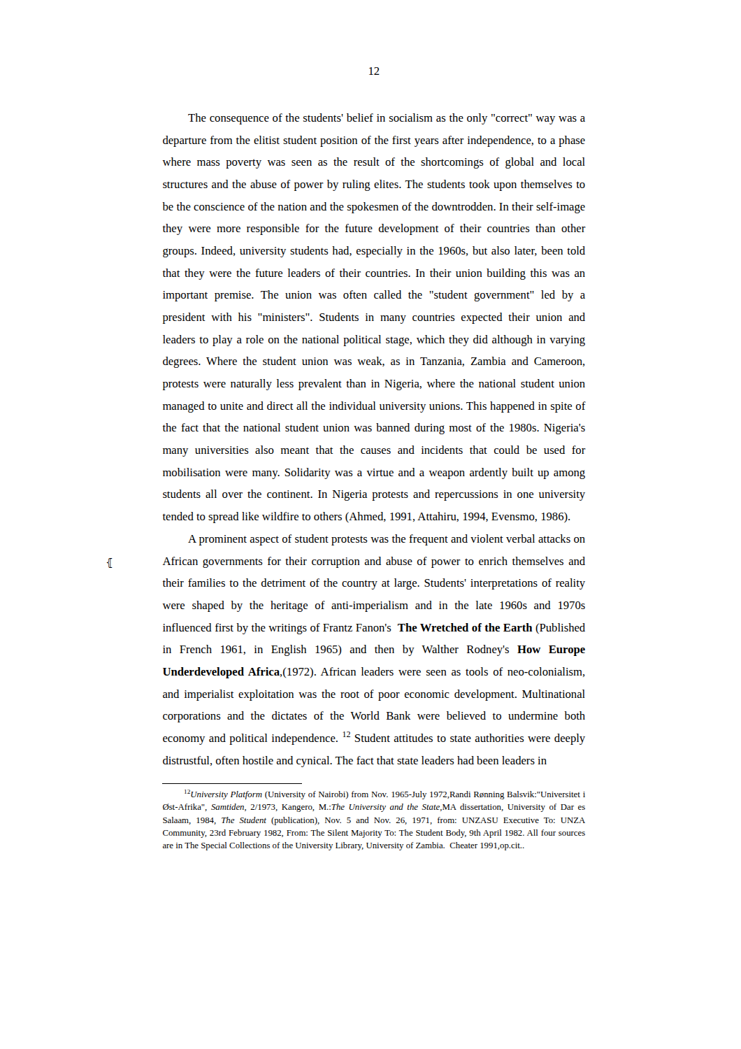12
⦃
The consequence of the students' belief in socialism as the only "correct" way was a departure from the elitist student position of the first years after independence, to a phase where mass poverty was seen as the result of the shortcomings of global and local structures and the abuse of power by ruling elites. The students took upon themselves to be the conscience of the nation and the spokesmen of the downtrodden. In their self-image they were more responsible for the future development of their countries than other groups. Indeed, university students had, especially in the 1960s, but also later, been told that they were the future leaders of their countries. In their union building this was an important premise. The union was often called the "student government" led by a president with his "ministers". Students in many countries expected their union and leaders to play a role on the national political stage, which they did although in varying degrees. Where the student union was weak, as in Tanzania, Zambia and Cameroon, protests were naturally less prevalent than in Nigeria, where the national student union managed to unite and direct all the individual university unions. This happened in spite of the fact that the national student union was banned during most of the 1980s. Nigeria's many universities also meant that the causes and incidents that could be used for mobilisation were many. Solidarity was a virtue and a weapon ardently built up among students all over the continent. In Nigeria protests and repercussions in one university tended to spread like wildfire to others (Ahmed, 1991, Attahiru, 1994, Evensmo, 1986).
A prominent aspect of student protests was the frequent and violent verbal attacks on African governments for their corruption and abuse of power to enrich themselves and their families to the detriment of the country at large. Students' interpretations of reality were shaped by the heritage of anti-imperialism and in the late 1960s and 1970s influenced first by the writings of Frantz Fanon's The Wretched of the Earth (Published in French 1961, in English 1965) and then by Walther Rodney's How Europe Underdeveloped Africa,(1972). African leaders were seen as tools of neo-colonialism, and imperialist exploitation was the root of poor economic development. Multinational corporations and the dictates of the World Bank were believed to undermine both economy and political independence. 12 Student attitudes to state authorities were deeply distrustful, often hostile and cynical. The fact that state leaders had been leaders in
12University Platform (University of Nairobi) from Nov. 1965-July 1972,Randi Rønning Balsvik:"Universitet i Øst-Afrika", Samtiden, 2/1973, Kangero, M.:The University and the State,MA dissertation, University of Dar es Salaam, 1984, The Student (publication), Nov. 5 and Nov. 26, 1971, from: UNZASU Executive To: UNZA Community, 23rd February 1982, From: The Silent Majority To: The Student Body, 9th April 1982. All four sources are in The Special Collections of the University Library, University of Zambia. Cheater 1991,op.cit..